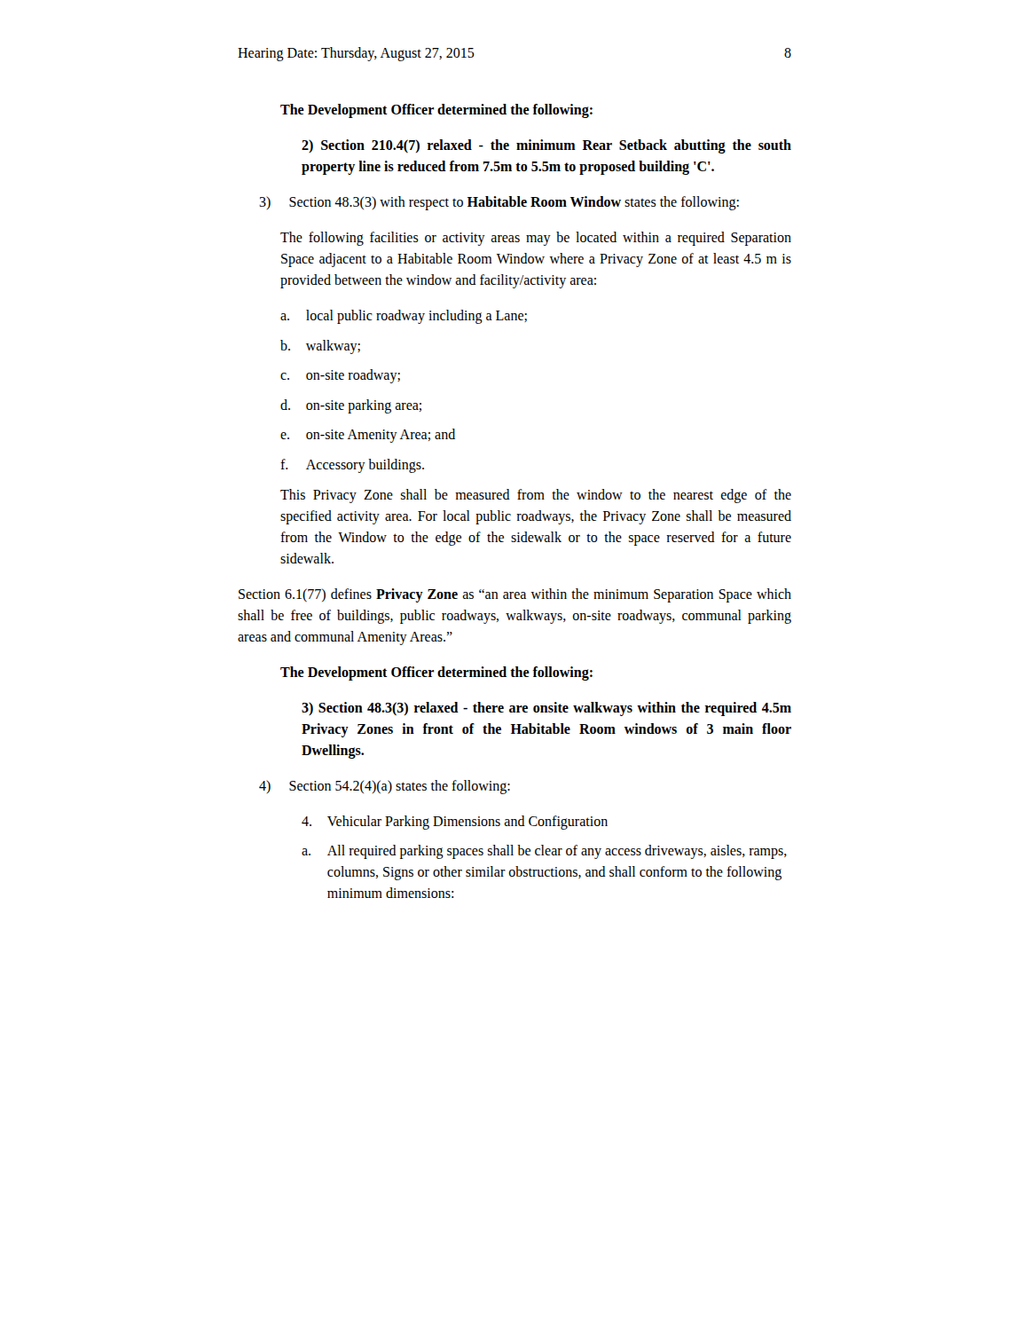Hearing Date: Thursday, August 27, 2015 8
The Development Officer determined the following:
2) Section 210.4(7) relaxed - the minimum Rear Setback abutting the south property line is reduced from 7.5m to 5.5m to proposed building 'C'.
3)
Section 48.3(3) with respect to Habitable Room Window states the following:
The following facilities or activity areas may be located within a required Separation Space adjacent to a Habitable Room Window where a Privacy Zone of at least 4.5 m is provided between the window and facility/activity area:
a.
local public roadway including a Lane;
b.
walkway;
c.
on-site roadway;
d.
on-site parking area;
e.
on-site Amenity Area; and
f.
Accessory buildings.
This Privacy Zone shall be measured from the window to the nearest edge of the specified activity area. For local public roadways, the Privacy Zone shall be measured from the Window to the edge of the sidewalk or to the space reserved for a future sidewalk.
Section 6.1(77) defines Privacy Zone as “an area within the minimum Separation Space which shall be free of buildings, public roadways, walkways, on-site roadways, communal parking areas and communal Amenity Areas.”
The Development Officer determined the following:
3) Section 48.3(3) relaxed - there are onsite walkways within the required 4.5m Privacy Zones in front of the Habitable Room windows of 3 main floor Dwellings.
4)
Section 54.2(4)(a) states the following:
4.
Vehicular Parking Dimensions and Configuration
a.
All required parking spaces shall be clear of any access driveways, aisles, ramps, columns, Signs or other similar obstructions, and shall conform to the following minimum dimensions: